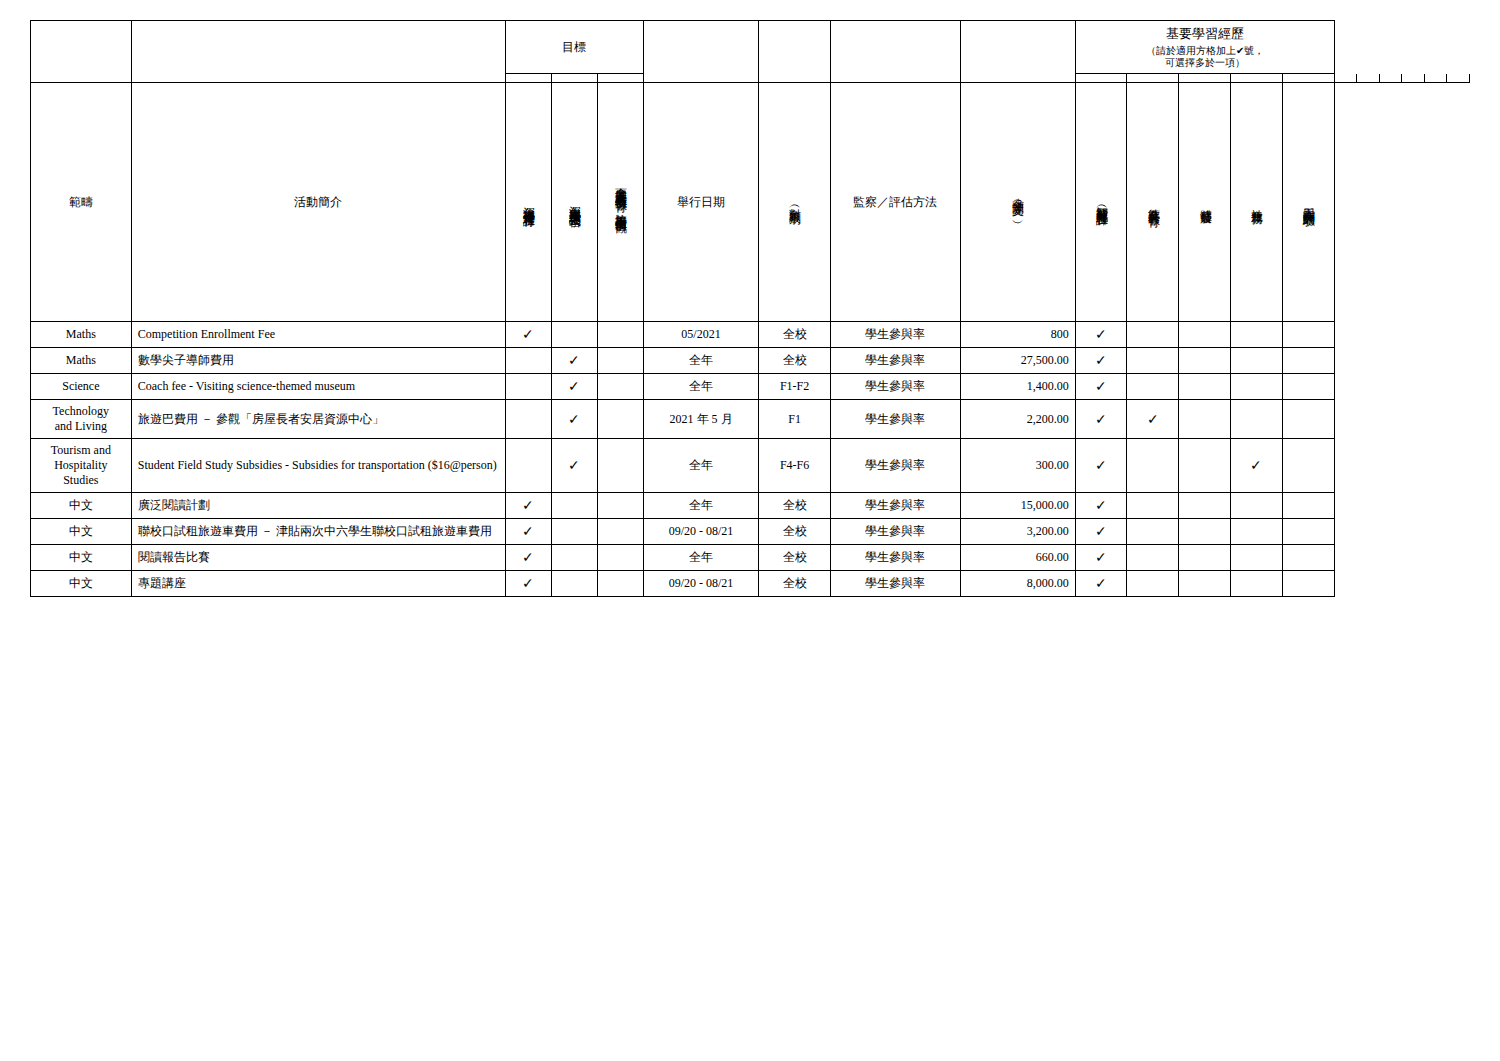| | | 目標 | | | | | 基要學習經歷 （請於適用方格加上✔號， 可選擇多於一項） |
| --- | --- | --- | --- | --- | --- | --- | --- |
| 範疇 | 活動簡介 | 深化校本資優培育課程 | 深化自主學習及評估式學習 | 全面推展天主教五核價值教育，培養學生正面價值觀。 | 舉行日期 | 對象（級別） | 監察／評估方法 | 預算開支（$） | 智能發展（配合課程） | 德育及公民教育 | 體藝發展 | 社會服務 | 與工作有關的經驗 |
| Maths | Competition Enrollment Fee | ✓ | | | 05/2021 | 全校 | 學生參與率 | 800 | ✓ | | | | |
| Maths | 數學尖子導師費用 | | ✓ | | 全年 | 全校 | 學生參與率 | 27,500.00 | ✓ | | | | |
| Science | Coach fee - Visiting science-themed museum | | ✓ | | 全年 | F1-F2 | 學生參與率 | 1,400.00 | ✓ | | | | |
| Technology and Living | 旅遊巴費用 － 參觀「房屋長者安居資源中心」 | | ✓ | | 2021 年 5 月 | F1 | 學生參與率 | 2,200.00 | ✓ | ✓ | | | |
| Tourism and Hospitality Studies | Student Field Study Subsidies - Subsidies for transportation ($16@person) | | ✓ | | 全年 | F4-F6 | 學生參與率 | 300.00 | ✓ | | | ✓ | |
| 中文 | 廣泛閱讀計劃 | ✓ | | | 全年 | 全校 | 學生參與率 | 15,000.00 | ✓ | | | | |
| 中文 | 聯校口試租旅遊車費用 － 津貼兩次中六學生聯校口試租旅遊車費用 | ✓ | | | 09/20 - 08/21 | 全校 | 學生參與率 | 3,200.00 | ✓ | | | | |
| 中文 | 閱讀報告比賽 | ✓ | | | 全年 | 全校 | 學生參與率 | 660.00 | ✓ | | | | |
| 中文 | 專題講座 | ✓ | | | 09/20 - 08/21 | 全校 | 學生參與率 | 8,000.00 | ✓ | | | | |